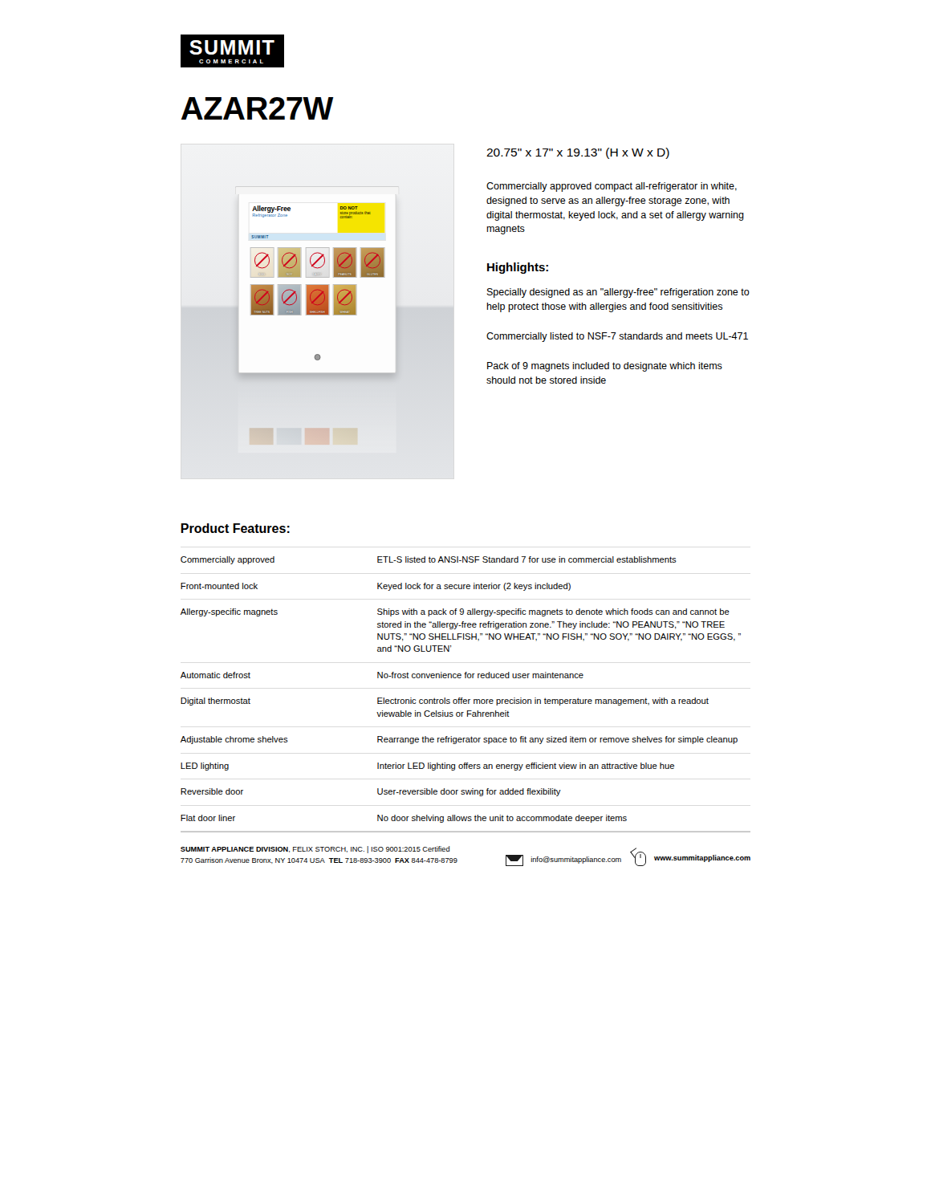SUMMIT
COMMERCIAL
AZAR27W
Allergy-Free Refrigerator Zone
DO NOT store products that contain:
SUMMIT
EGG
SOY
DAIRY
PEANUTS
GLUTEN
TREE NUTS
FISH
SHELLFISH
WHEAT
20.75" x 17" x 19.13" (H x W x D)
Commercially approved compact all-refrigerator in white, designed to serve as an allergy-free storage zone, with digital thermostat, keyed lock, and a set of allergy warning magnets
Highlights:
Specially designed as an "allergy-free" refrigeration zone to help protect those with allergies and food sensitivities
Commercially listed to NSF-7 standards and meets UL-471
Pack of 9 magnets included to designate which items should not be stored inside
Product Features:
| Commercially approved | ETL-S listed to ANSI-NSF Standard 7 for use in commercial establishments |
| Front-mounted lock | Keyed lock for a secure interior (2 keys included) |
| Allergy-specific magnets | Ships with a pack of 9 allergy-specific magnets to denote which foods can and cannot be stored in the “allergy-free refrigeration zone.” They include: “NO PEANUTS,” “NO TREE NUTS,” “NO SHELLFISH,” “NO WHEAT,” “NO FISH,” “NO SOY,” “NO DAIRY,” “NO EGGS, ” and “NO GLUTEN’ |
| Automatic defrost | No-frost convenience for reduced user maintenance |
| Digital thermostat | Electronic controls offer more precision in temperature management, with a readout viewable in Celsius or Fahrenheit |
| Adjustable chrome shelves | Rearrange the refrigerator space to fit any sized item or remove shelves for simple cleanup |
| LED lighting | Interior LED lighting offers an energy efficient view in an attractive blue hue |
| Reversible door | User-reversible door swing for added flexibility |
| Flat door liner | No door shelving allows the unit to accommodate deeper items |
SUMMIT APPLIANCE DIVISION, FELIX STORCH, INC. | ISO 9001:2015 Certified
770 Garrison Avenue Bronx, NY 10474 USA TEL 718-893-3900 FAX 844-478-8799
info@summitappliance.com
www.summitappliance.com